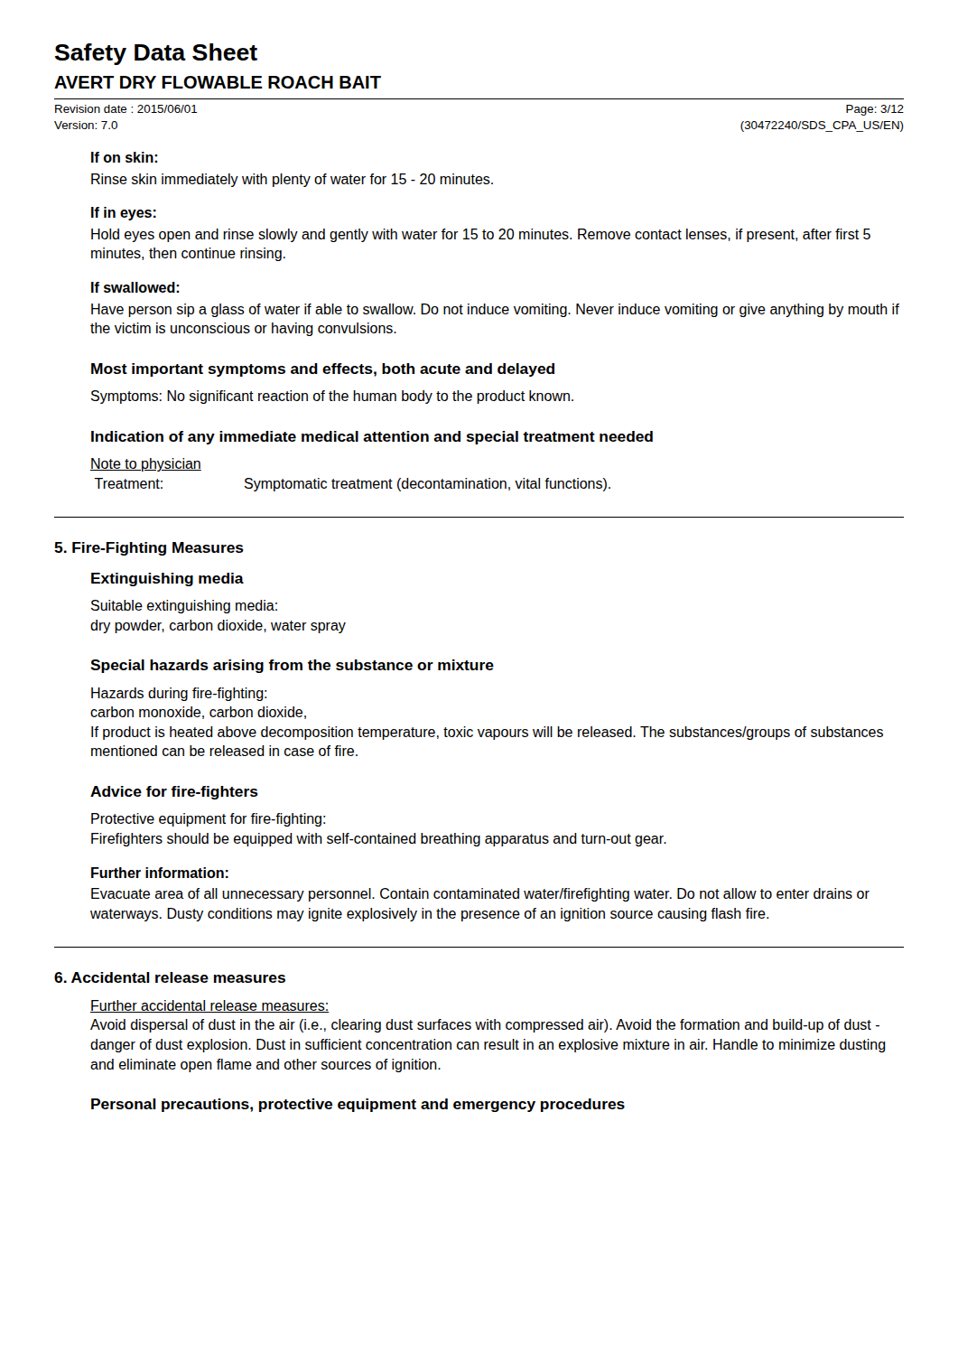Safety Data Sheet
AVERT DRY FLOWABLE ROACH BAIT
Revision date : 2015/06/01
Page: 3/12
Version: 7.0
(30472240/SDS_CPA_US/EN)
If on skin:
Rinse skin immediately with plenty of water for 15 - 20 minutes.
If in eyes:
Hold eyes open and rinse slowly and gently with water for 15 to 20 minutes. Remove contact lenses, if present, after first 5 minutes, then continue rinsing.
If swallowed:
Have person sip a glass of water if able to swallow. Do not induce vomiting. Never induce vomiting or give anything by mouth if the victim is unconscious or having convulsions.
Most important symptoms and effects, both acute and delayed
Symptoms: No significant reaction of the human body to the product known.
Indication of any immediate medical attention and special treatment needed
Note to physician
Treatment:
Symptomatic treatment (decontamination, vital functions).
5. Fire-Fighting Measures
Extinguishing media
Suitable extinguishing media:
dry powder, carbon dioxide, water spray
Special hazards arising from the substance or mixture
Hazards during fire-fighting:
carbon monoxide, carbon dioxide,
If product is heated above decomposition temperature, toxic vapours will be released. The substances/groups of substances mentioned can be released in case of fire.
Advice for fire-fighters
Protective equipment for fire-fighting:
Firefighters should be equipped with self-contained breathing apparatus and turn-out gear.
Further information:
Evacuate area of all unnecessary personnel. Contain contaminated water/firefighting water. Do not allow to enter drains or waterways. Dusty conditions may ignite explosively in the presence of an ignition source causing flash fire.
6. Accidental release measures
Further accidental release measures:
Avoid dispersal of dust in the air (i.e., clearing dust surfaces with compressed air). Avoid the formation and build-up of dust - danger of dust explosion. Dust in sufficient concentration can result in an explosive mixture in air. Handle to minimize dusting and eliminate open flame and other sources of ignition.
Personal precautions, protective equipment and emergency procedures